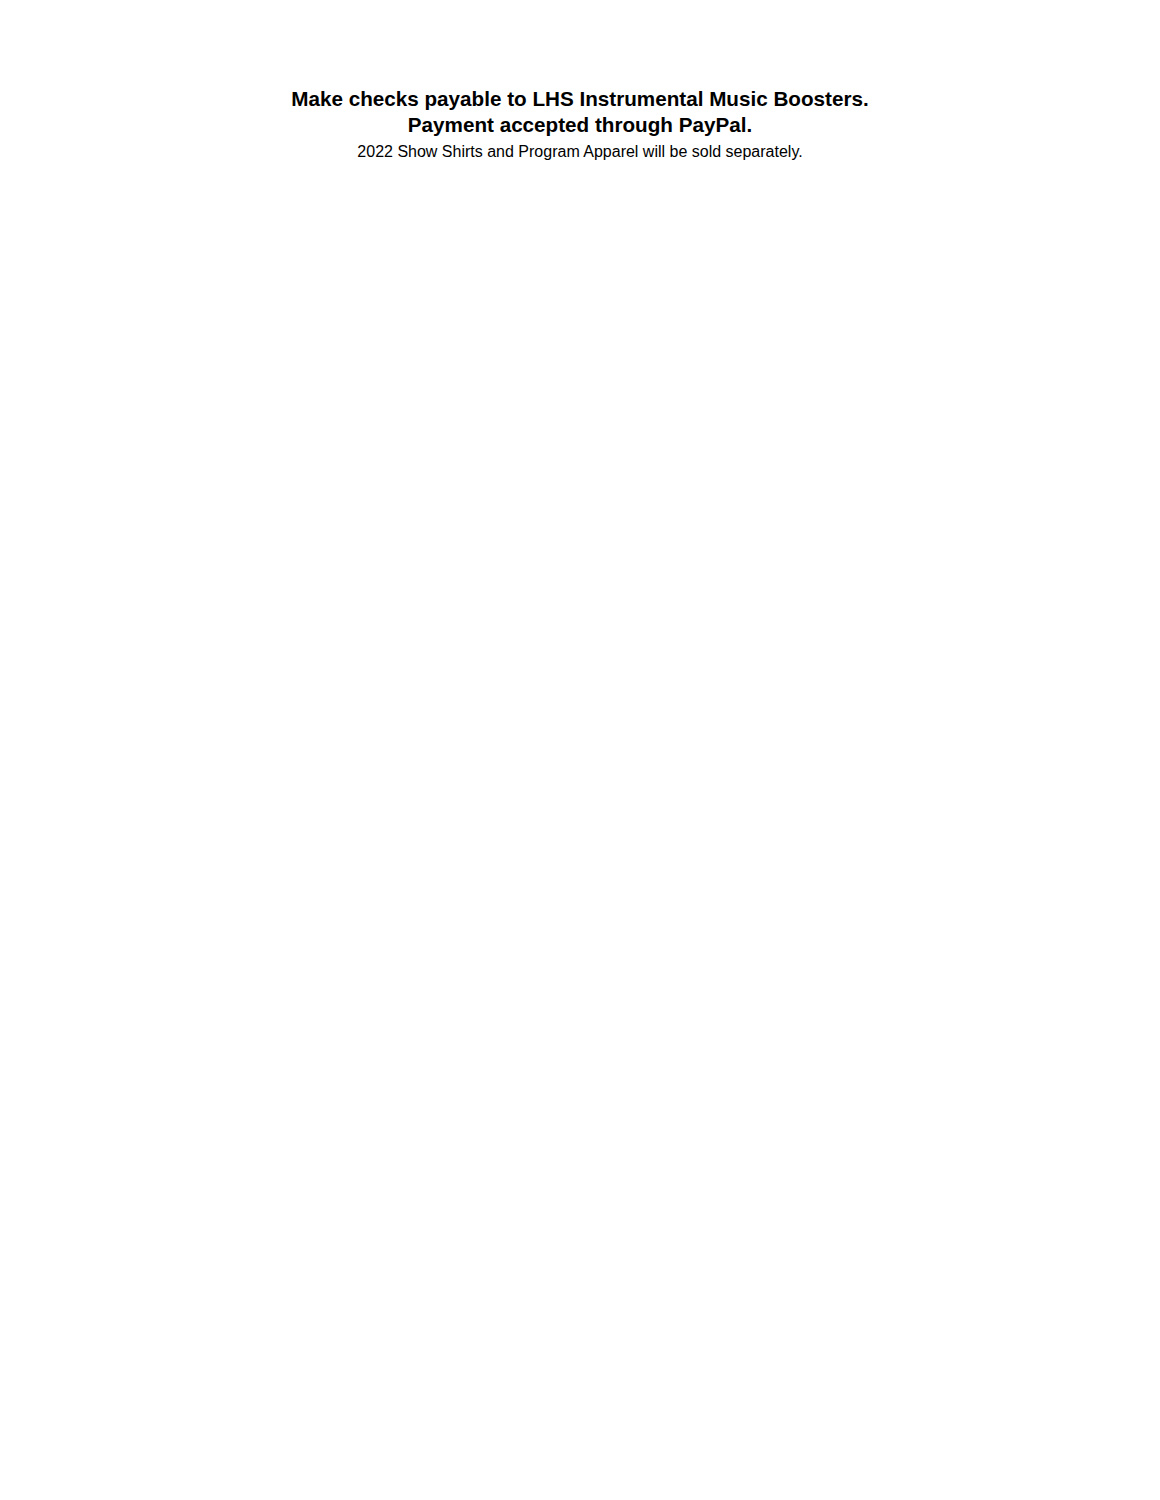Make checks payable to LHS Instrumental Music Boosters.
Payment accepted through PayPal.
2022 Show Shirts and Program Apparel will be sold separately.